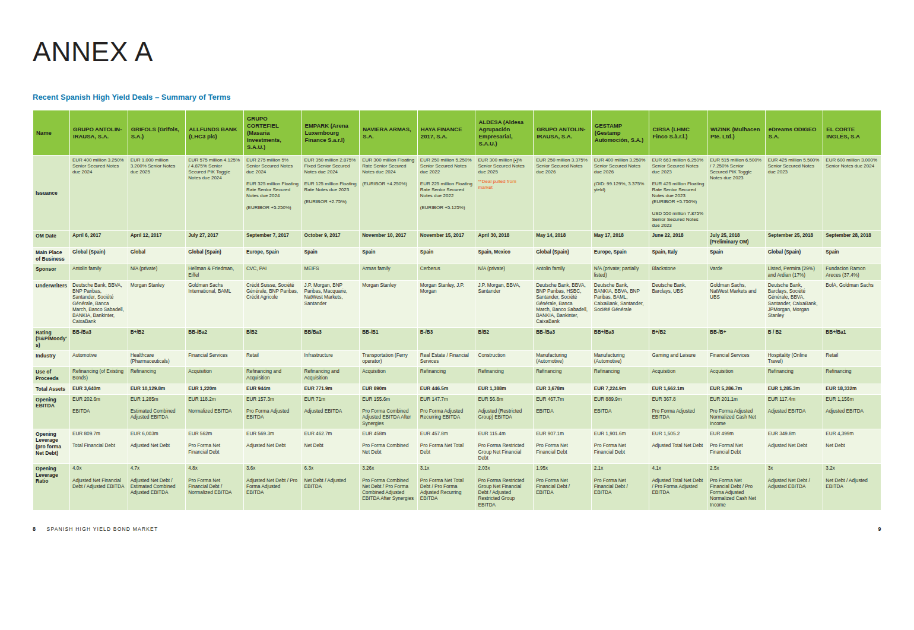ANNEX A
Recent Spanish High Yield Deals – Summary of Terms
| Name | GRUPO ANTOLIN-IRAUSA, S.A. | GRIFOLS (Grifols, S.A.) | ALLFUNDS BANK (LHC3 plc) | GRUPO CORTEFIEL (Masaria Investments, S.A.U.) | EMPARK (Arena Luxembourg Finance S.a.r.l) | NAVIERA ARMAS, S.A. | HAYA FINANCE 2017, S.A. | ALDESA (Aldesa Agrupación Empresarial, S.A.U.) | GRUPO ANTOLIN-IRAUSA, S.A. | GESTAMP (Gestamp Automoción, S.A.) | CIRSA (LHMC Finco S.à.r.l.) | WIZINK (Mulhacen Pte. Ltd.) | eDreams ODIGEO S.A. | EL CORTE INGLÉS, S.A |
| --- | --- | --- | --- | --- | --- | --- | --- | --- | --- | --- | --- | --- | --- | --- |
| Issuance | EUR 400 million 3.250% Senior Secured Notes due 2024 | EUR 1,000 million 3.200% Senior Notes due 2025 | EUR 575 million 4.125% / 4.875% Senior Secured PIK Toggle Notes due 2024 | EUR 275 million 5% Senior Secured Notes due 2024 EUR 325 million Floating Rate Senior Secured Notes due 2024 (EURIBOR +5.250%) | EUR 350 million 2.875% Fixed Senior Secured Notes due 2024 EUR 125 million Floating Rate Notes due 2023 (EURIBOR +2.75%) | EUR 300 million Floating Rate Senior Secured Notes due 2024 (EURIBOR +4.250%) | EUR 250 million 5.250% Senior Secured Notes due 2022 EUR 225 million Floating Rate Senior Secured Notes due 2022 (EURIBOR +5.125%) | EUR 300 million [•]% Senior Secured Notes due 2025 **Deal pulled from market | EUR 250 million 3.375% Senior Secured Notes due 2026 | EUR 400 million 3.250% Senior Secured Notes due 2026 (OID: 99.129%, 3.375% yield) | EUR 663 million 6.250% Senior Secured Notes due 2023 EUR 425 million Floating Rate Senior Secured Notes due 2023 (EURIBOR +5.750%) USD 550 million 7.875% Senior Secured Notes due 2023 | EUR 515 million 6.500% / 7.250% Senior Secured PIK Toggle Notes due 2023 | EUR 425 million 5.500% Senior Secured Notes due 2023 | EUR 600 million 3.000% Senior Notes due 2024 |
| OM Date | April 6, 2017 | April 12, 2017 | July 27, 2017 | September 7, 2017 | October 9, 2017 | November 10, 2017 | November 15, 2017 | April 30, 2018 | May 14, 2018 | May 17, 2018 | June 22, 2018 | July 25, 2018 (Preliminary OM) | September 25, 2018 | September 28, 2018 |
| Main Place of Business | Global (Spain) | Global | Global (Spain) | Europe, Spain | Spain | Spain | Spain | Spain, Mexico | Global (Spain) | Europe, Spain | Spain, Italy | Spain | Global (Spain) | Spain |
| Sponsor | Antolin family | N/A (private) | Hellman & Friedman, Eiffel | CVC, PAI | MEIFS | Armas family | Cerberus | N/A (private) | Antolin family | N/A (private; partially listed) | Blackstone | Varde | Listed, Permira (29%) and Ardian (17%) | Fundacion Ramon Areces (37.4%) |
| Underwriters | Deutsche Bank, BBVA, BNP Paribas, Santander, Société Générale, Banca March, Banco Sabadell, BANKIA, Bankinter, CaixaBank | Morgan Stanley | Goldman Sachs International, BAML | Crédit Suisse, Société Générale, BNP Paribas, Crédit Agricole | J.P. Morgan, BNP Paribas, Macquarie, NatWest Markets, Santander | Morgan Stanley | Morgan Stanley, J.P. Morgan | J.P. Morgan, BBVA, Santander | Deutsche Bank, BBVA, BNP Paribas, HSBC, Santander, Société Générale, Banca March, Banco Sabadell, BANKIA, Bankinter, CaixaBank | Deutsche Bank, BANKIA, BBVA, BNP Paribas, BAML, CaixaBank, Santander, Société Générale | Deutsche Bank, Barclays, UBS | Goldman Sachs, NatWest Markets and UBS | Deutsche Bank, Barclays, Société Générale, BBVA, Santander, CaixaBank, JPMorgan, Morgan Stanley | BofA, Goldman Sachs |
| Rating (S&P/Moody's) | BB-/Ba3 | B+/B2 | BB-/Ba2 | B/B2 | BB/Ba3 | BB-/B1 | B-/B3 | B/B2 | BB-/Ba3 | BB+/Ba3 | B+/B2 | BB-/B+ | B / B2 | BB+/Ba1 |
| Industry | Automotive | Healthcare (Pharmaceuticals) | Financial Services | Retail | Infrastructure | Transportation (Ferry operator) | Real Estate / Financial Services | Construction | Manufacturing (Automotive) | Manufacturing (Automotive) | Gaming and Leisure | Financial Services | Hospitality (Online Travel) | Retail |
| Use of Proceeds | Refinancing (of Existing Bonds) | Refinancing | Acquisition | Refinancing and Acquisition | Refinancing and Acquisition | Acquisition | Refinancing | Refinancing | Refinancing | Refinancing | Acquisition | Acquisition | Refinancing | Refinancing |
| Total Assets | EUR 3,640m | EUR 10,129.8m | EUR 1,220m | EUR 944m | EUR 771.9m | EUR 890m | EUR 446.5m | EUR 1,388m | EUR 3,678m | EUR 7,224.9m | EUR 1,662.1m | EUR 5,286.7m | EUR 1,285.3m | EUR 18,332m |
| Opening EBITDA | EUR 202.6m EBITDA | EUR 1,285m Estimated Combined Adjusted EBITDA | EUR 118.2m Normalized EBITDA | EUR 157.3m Pro Forma Adjusted EBITDA | EUR 71m Adjusted EBITDA | EUR 155.6m Pro Forma Combined Adjusted EBITDA After Synergies | EUR 147.7m Pro Forma Adjusted Recurring EBITDA | EUR 56.8m Adjusted (Restricted Group) EBITDA | EUR 467.7m EBITDA | EUR 889.9m EBITDA | EUR 367.8 Pro Forma Adjusted EBITDA | EUR 201.1m Pro Forma Adjusted Normalized Cash Net Income | EUR 117.4m Adjusted EBITDA | EUR 1,156m Adjusted EBITDA |
| Opening Leverage (pro forma Net Debt) | EUR 809.7m Total Financial Debt | EUR 6,003m Adjusted Net Debt | EUR 562m Pro Forma Net Financial Debt | EUR 569.3m Adjusted Net Debt | EUR 462.7m Net Debt | EUR 458m Pro Forma Combined Net Debt | EUR 457.8m Pro Forma Net Total Debt | EUR 115.4m Pro Forma Restricted Group Net Financial Debt | EUR 907.1m Pro Forma Net Financial Debt | EUR 1,901.6m Pro Forma Net Financial Debt | EUR 1,505.2 Adjusted Total Net Debt | EUR 499m Pro Formal Net Financial Debt | EUR 349.8m Adjusted Net Debt | EUR 4,399m Net Debt |
| Opening Leverage Ratio | 4.0x Adjusted Net Financial Debt / Adjusted EBITDA | 4.7x Adjusted Net Debt / Estimated Combined Adjusted EBITDA | 4.8x Pro Forma Net Financial Debt / Normalized EBITDA | 3.6x Adjusted Net Debt / Pro Forma Adjusted EBITDA | 6.3x Net Debt / Adjusted EBITDA | 3.26x Pro Forma Combined Net Debt / Pro Forma Combined Adjusted EBITDA After Synergies | 3.1x Pro Forma Net Total Debt / Pro Forma Adjusted Recurring EBITDA | 2.03x Pro Forma Restricted Group Net Financial Debt / Adjusted Restricted Group EBITDA | 1.95x Pro Forma Net Financial Debt / EBITDA | 2.1x Pro Forma Net Financial Debt / EBITDA | 4.1x Adjusted Total Net Debt / Pro Forma Adjusted EBITDA | 2.5x Pro Forma Net Financial Debt / Pro Forma Adjusted Normalized Cash Net Income | 3x Adjusted Net Debt / Adjusted EBITDA | 3.2x Net Debt / Adjusted EBITDA |
8 SPANISH HIGH YIELD BOND MARKET
9